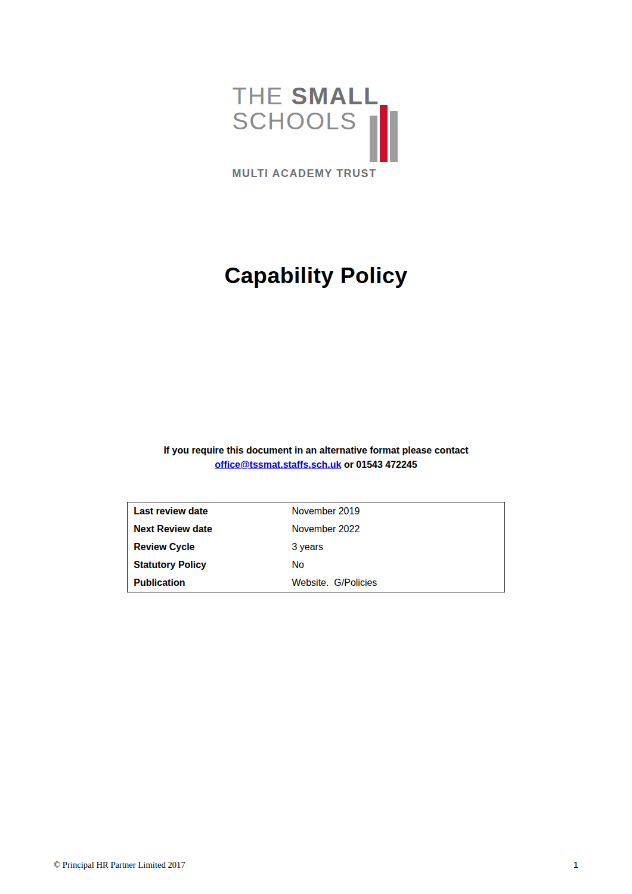THE SMALL
SCHOOLS
MULTI ACADEMY TRUST
Capability Policy
If you require this document in an alternative format please contact
office@tssmat.staffs.sch.uk or 01543 472245
| / Last review date / November 2019 / / Next Review date / November 2022 / / Review Cycle / 3 years / / Statutory Policy / No / / Publication / Website. G/Policies / |
© Principal HR Partner Limited 2017 1